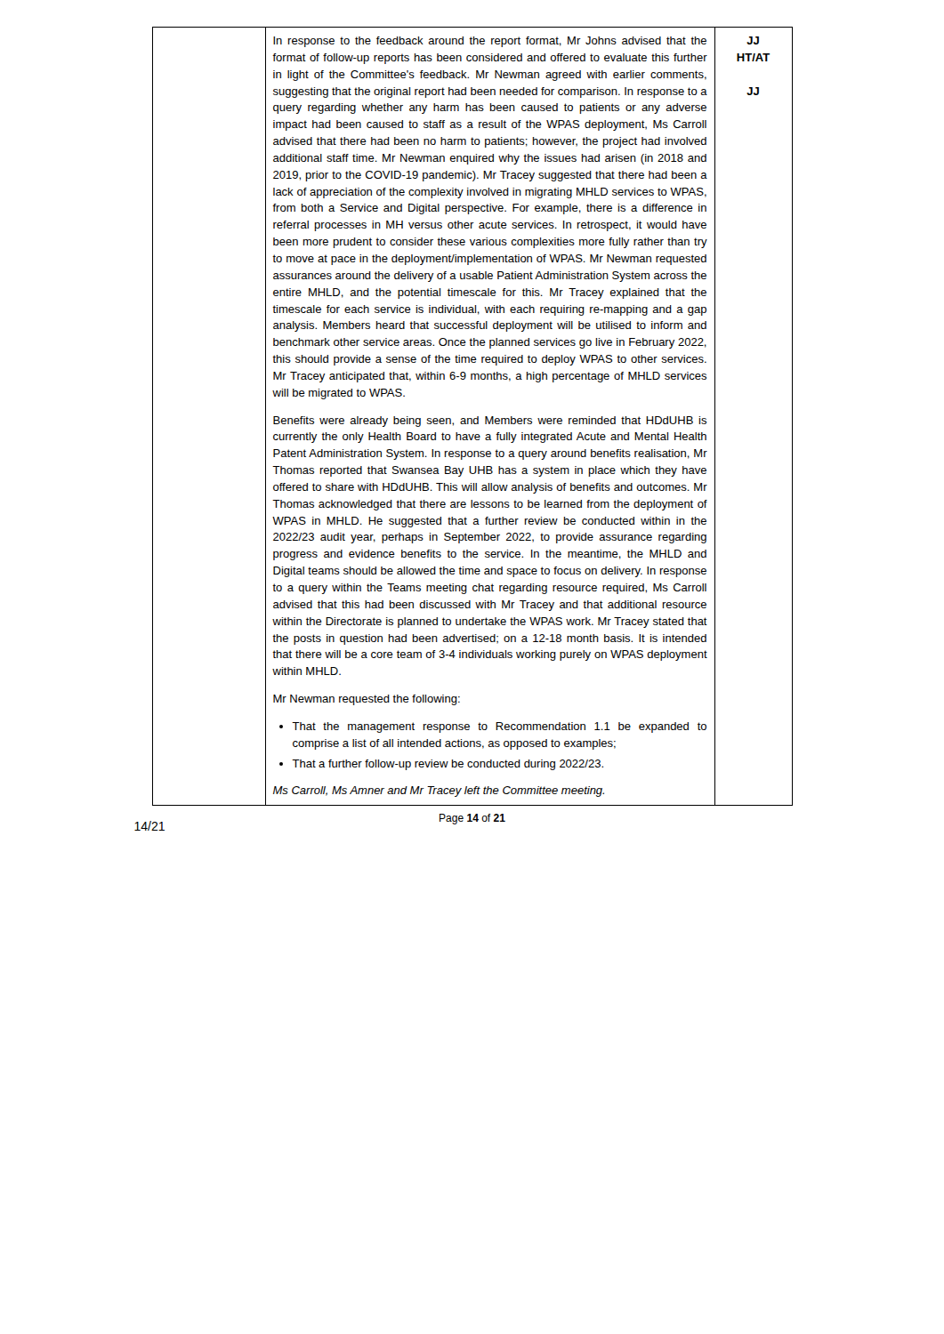| | In response to the feedback around the report format, Mr Johns advised that the format of follow-up reports has been considered and offered to evaluate this further in light of the Committee's feedback. Mr Newman agreed with earlier comments, suggesting that the original report had been needed for comparison. In response to a query regarding whether any harm has been caused to patients or any adverse impact had been caused to staff as a result of the WPAS deployment, Ms Carroll advised that there had been no harm to patients; however, the project had involved additional staff time. Mr Newman enquired why the issues had arisen (in 2018 and 2019, prior to the COVID-19 pandemic). Mr Tracey suggested that there had been a lack of appreciation of the complexity involved in migrating MHLD services to WPAS, from both a Service and Digital perspective. For example, there is a difference in referral processes in MH versus other acute services. In retrospect, it would have been more prudent to consider these various complexities more fully rather than try to move at pace in the deployment/implementation of WPAS. Mr Newman requested assurances around the delivery of a usable Patient Administration System across the entire MHLD, and the potential timescale for this. Mr Tracey explained that the timescale for each service is individual, with each requiring re-mapping and a gap analysis. Members heard that successful deployment will be utilised to inform and benchmark other service areas. Once the planned services go live in February 2022, this should provide a sense of the time required to deploy WPAS to other services. Mr Tracey anticipated that, within 6-9 months, a high percentage of MHLD services will be migrated to WPAS. Benefits were already being seen, and Members were reminded that HDdUHB is currently the only Health Board to have a fully integrated Acute and Mental Health Patent Administration System. In response to a query around benefits realisation, Mr Thomas reported that Swansea Bay UHB has a system in place which they have offered to share with HDdUHB. This will allow analysis of benefits and outcomes. Mr Thomas acknowledged that there are lessons to be learned from the deployment of WPAS in MHLD. He suggested that a further review be conducted within in the 2022/23 audit year, perhaps in September 2022, to provide assurance regarding progress and evidence benefits to the service. In the meantime, the MHLD and Digital teams should be allowed the time and space to focus on delivery. In response to a query within the Teams meeting chat regarding resource required, Ms Carroll advised that this had been discussed with Mr Tracey and that additional resource within the Directorate is planned to undertake the WPAS work. Mr Tracey stated that the posts in question had been advertised; on a 12-18 month basis. It is intended that there will be a core team of 3-4 individuals working purely on WPAS deployment within MHLD. Mr Newman requested the following: That the management response to Recommendation 1.1 be expanded to comprise a list of all intended actions, as opposed to examples; That a further follow-up review be conducted during 2022/23. Ms Carroll, Ms Amner and Mr Tracey left the Committee meeting. | JJ HT/AT JJ |
Page 14 of 21
14/21